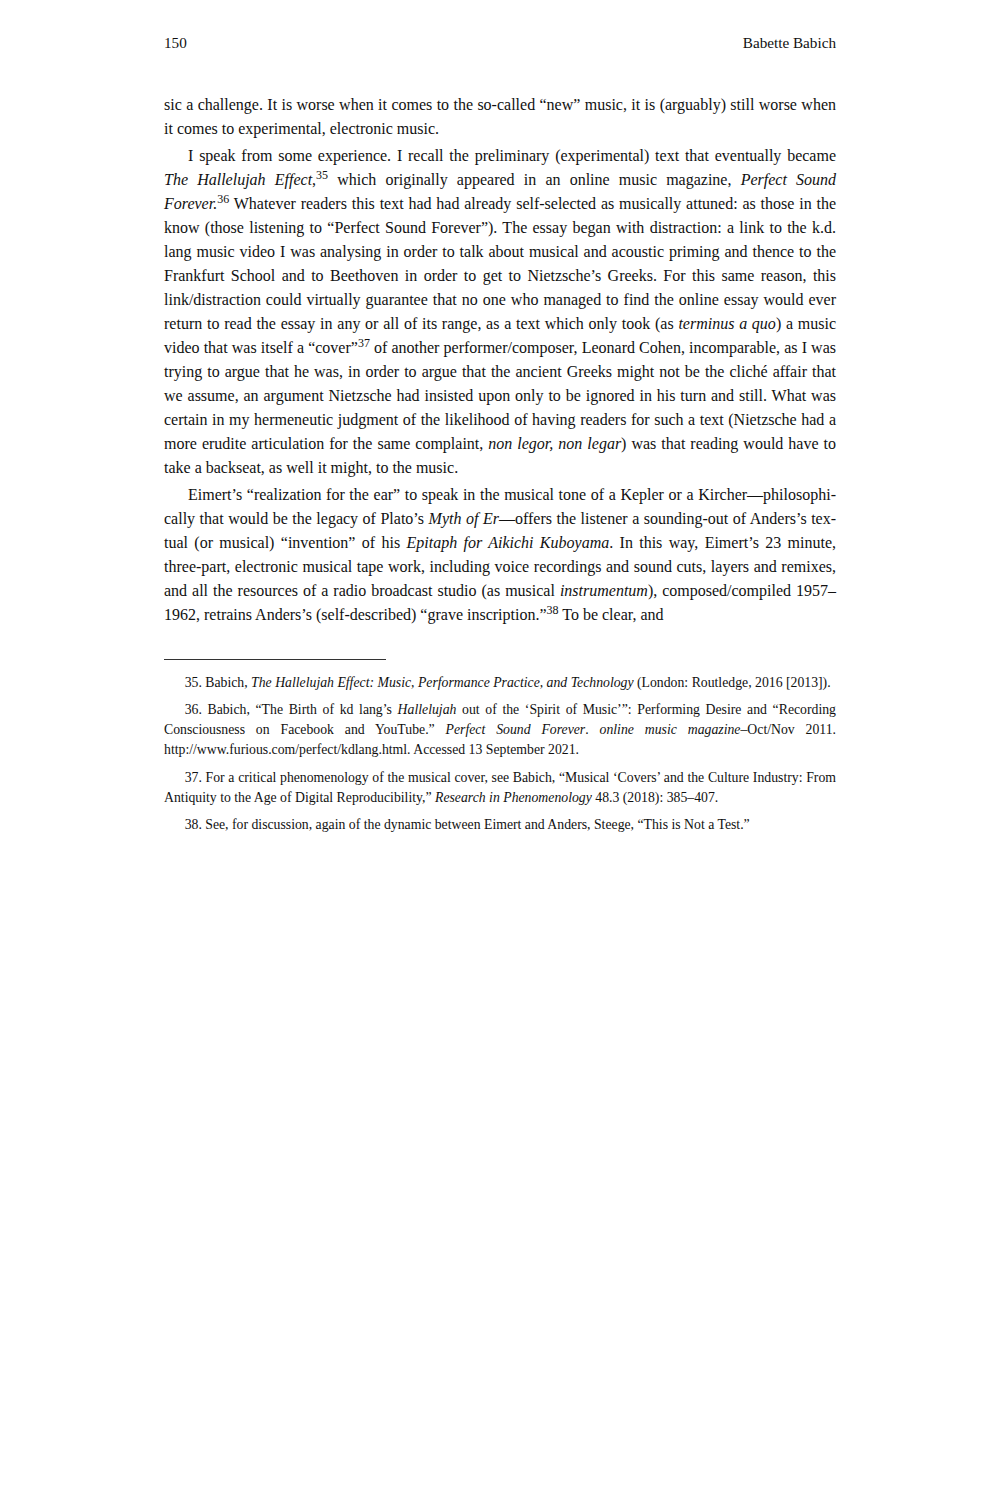150 Babette Babich
sic a challenge. It is worse when it comes to the so-called “new” music, it is (arguably) still worse when it comes to experimental, electronic music.
I speak from some experience. I recall the preliminary (experimental) text that eventually became The Hallelujah Effect,35 which originally appeared in an online music magazine, Perfect Sound Forever.36 Whatever readers this text had had already self-selected as musically attuned: as those in the know (those listening to “Perfect Sound Forever”). The essay began with distraction: a link to the k.d. lang music video I was analysing in order to talk about musical and acoustic priming and thence to the Frankfurt School and to Beethoven in order to get to Nietzsche’s Greeks. For this same reason, this link/distraction could virtually guarantee that no one who managed to find the online essay would ever return to read the essay in any or all of its range, as a text which only took (as terminus a quo) a music video that was itself a “cover”37 of another performer/composer, Leonard Cohen, incomparable, as I was trying to argue that he was, in order to argue that the ancient Greeks might not be the cliché affair that we assume, an argument Nietzsche had insisted upon only to be ignored in his turn and still. What was certain in my hermeneutic judgment of the likelihood of having readers for such a text (Nietzsche had a more erudite articulation for the same complaint, non legor, non legar) was that reading would have to take a backseat, as well it might, to the music.
Eimert’s “realization for the ear” to speak in the musical tone of a Kepler or a Kircher—philosophically that would be the legacy of Plato’s Myth of Er—offers the listener a sounding-out of Anders’s textual (or musical) “invention” of his Epitaph for Aikichi Kuboyama. In this way, Eimert’s 23 minute, three-part, electronic musical tape work, including voice recordings and sound cuts, layers and remixes, and all the resources of a radio broadcast studio (as musical instrumentum), composed/compiled 1957–1962, retrains Anders’s (self-described) “grave inscription.”38 To be clear, and
35. Babich, The Hallelujah Effect: Music, Performance Practice, and Technology (London: Routledge, 2016 [2013]).
36. Babich, “The Birth of kd lang’s Hallelujah out of the ‘Spirit of Music’”: Performing Desire and “Recording Consciousness on Facebook and YouTube.” Perfect Sound Forever. online music magazine–Oct/Nov 2011. http://www.furious.com/perfect/kdlang.html. Accessed 13 September 2021.
37. For a critical phenomenology of the musical cover, see Babich, “Musical ‘Covers’ and the Culture Industry: From Antiquity to the Age of Digital Reproducibility,” Research in Phenomenology 48.3 (2018): 385–407.
38. See, for discussion, again of the dynamic between Eimert and Anders, Steege, “This is Not a Test.”